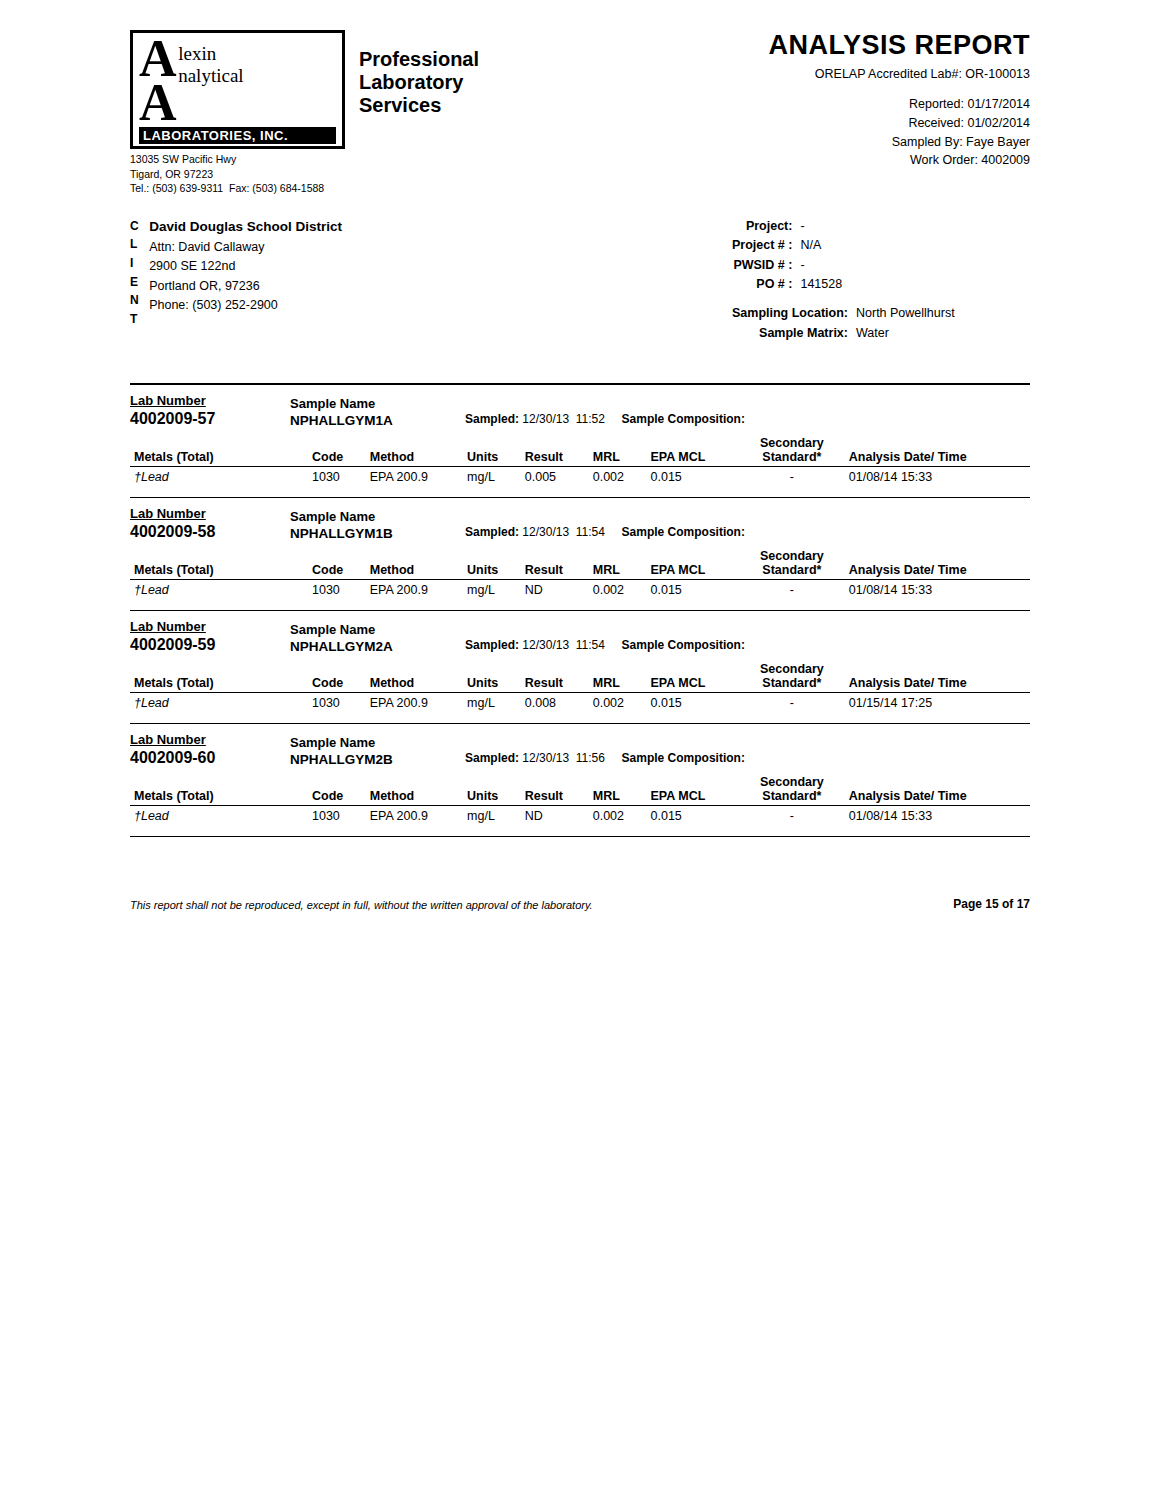A
A lexin nalytical
LABORATORIES, INC.
13035 SW Pacific Hwy
Tigard, OR 97223
Tel.: (503) 639-9311 Fax: (503) 684-1588
Professional
Laboratory
Services
ANALYSIS REPORT
ORELAP Accredited Lab#: OR-100013
Reported: 01/17/2014
Received: 01/02/2014
Sampled By: Faye Bayer
Work Order: 4002009
C
L
I
E
N
T
David Douglas School District
Attn: David Callaway
2900 SE 122nd
Portland OR, 97236
Phone: (503) 252-2900
| Project: | - |
| Project # : | N/A |
| PWSID # : | - |
| PO # : | 141528 |
| Sampling Location: | North Powellhurst |
| Sample Matrix: | Water |
Lab Number
4002009-57
Sample Name
NPHALLGYM1A
Sampled: 12/30/13 11:52 Sample Composition:
| Metals (Total) | Code | Method | Units | Result | MRL | EPA MCL | Secondary Standard* | Analysis Date/ Time |
| --- | --- | --- | --- | --- | --- | --- | --- | --- |
| †Lead | 1030 | EPA 200.9 | mg/L | 0.005 | 0.002 | 0.015 | - | 01/08/14 15:33 |
Lab Number
4002009-58
Sample Name
NPHALLGYM1B
Sampled: 12/30/13 11:54 Sample Composition:
| Metals (Total) | Code | Method | Units | Result | MRL | EPA MCL | Secondary Standard* | Analysis Date/ Time |
| --- | --- | --- | --- | --- | --- | --- | --- | --- |
| †Lead | 1030 | EPA 200.9 | mg/L | ND | 0.002 | 0.015 | - | 01/08/14 15:33 |
Lab Number
4002009-59
Sample Name
NPHALLGYM2A
Sampled: 12/30/13 11:54 Sample Composition:
| Metals (Total) | Code | Method | Units | Result | MRL | EPA MCL | Secondary Standard* | Analysis Date/ Time |
| --- | --- | --- | --- | --- | --- | --- | --- | --- |
| †Lead | 1030 | EPA 200.9 | mg/L | 0.008 | 0.002 | 0.015 | - | 01/15/14 17:25 |
Lab Number
4002009-60
Sample Name
NPHALLGYM2B
Sampled: 12/30/13 11:56 Sample Composition:
| Metals (Total) | Code | Method | Units | Result | MRL | EPA MCL | Secondary Standard* | Analysis Date/ Time |
| --- | --- | --- | --- | --- | --- | --- | --- | --- |
| †Lead | 1030 | EPA 200.9 | mg/L | ND | 0.002 | 0.015 | - | 01/08/14 15:33 |
This report shall not be reproduced, except in full, without the written approval of the laboratory.
Page 15 of 17